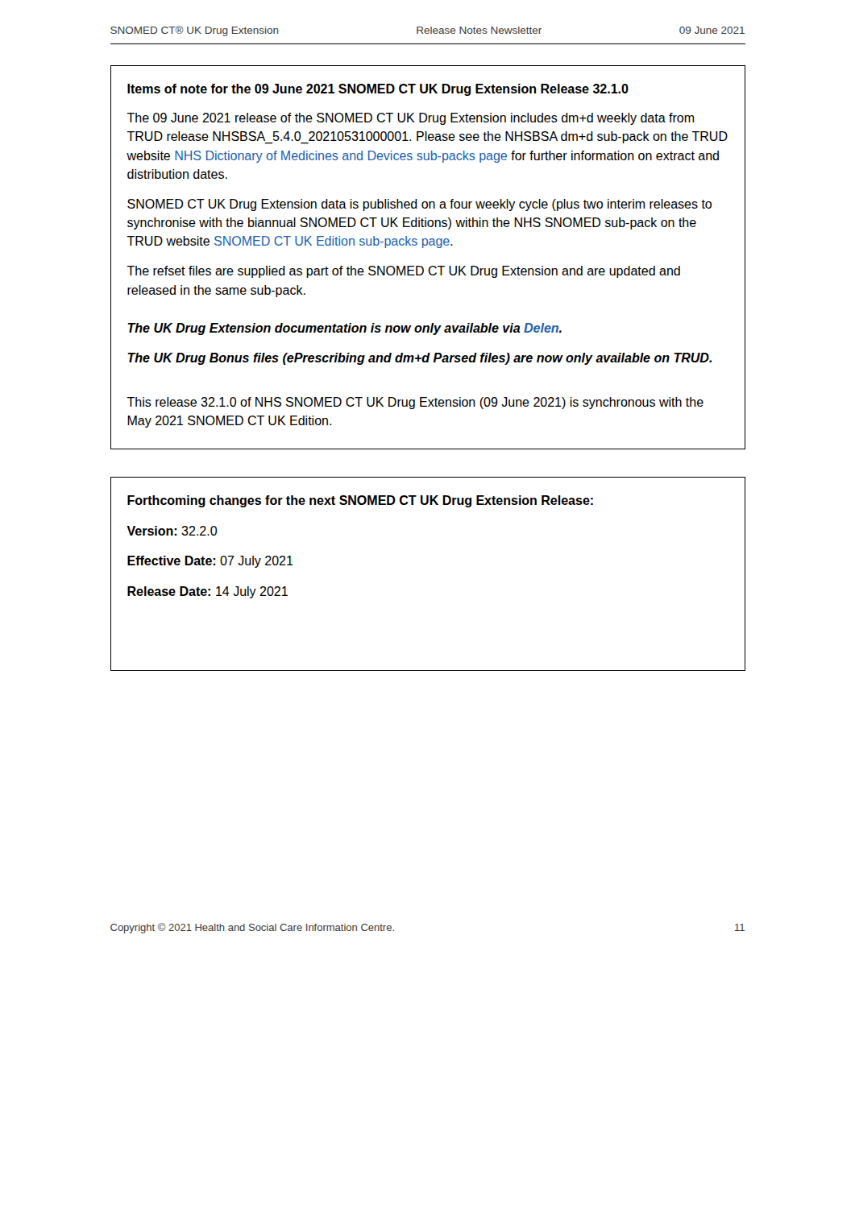SNOMED CT® UK Drug Extension
Release Notes Newsletter
09 June 2021
Items of note for the 09 June 2021 SNOMED CT UK Drug Extension Release 32.1.0
The 09 June 2021 release of the SNOMED CT UK Drug Extension includes dm+d weekly data from TRUD release NHSBSA_5.4.0_20210531000001. Please see the NHSBSA dm+d sub-pack on the TRUD website NHS Dictionary of Medicines and Devices sub-packs page for further information on extract and distribution dates.
SNOMED CT UK Drug Extension data is published on a four weekly cycle (plus two interim releases to synchronise with the biannual SNOMED CT UK Editions) within the NHS SNOMED sub-pack on the TRUD website SNOMED CT UK Edition sub-packs page.
The refset files are supplied as part of the SNOMED CT UK Drug Extension and are updated and released in the same sub-pack.
The UK Drug Extension documentation is now only available via Delen.
The UK Drug Bonus files (ePrescribing and dm+d Parsed files) are now only available on TRUD.
This release 32.1.0 of NHS SNOMED CT UK Drug Extension (09 June 2021) is synchronous with the May 2021 SNOMED CT UK Edition.
Forthcoming changes for the next SNOMED CT UK Drug Extension Release:
Version: 32.2.0
Effective Date: 07 July 2021
Release Date: 14 July 2021
Copyright © 2021 Health and Social Care Information Centre.
11